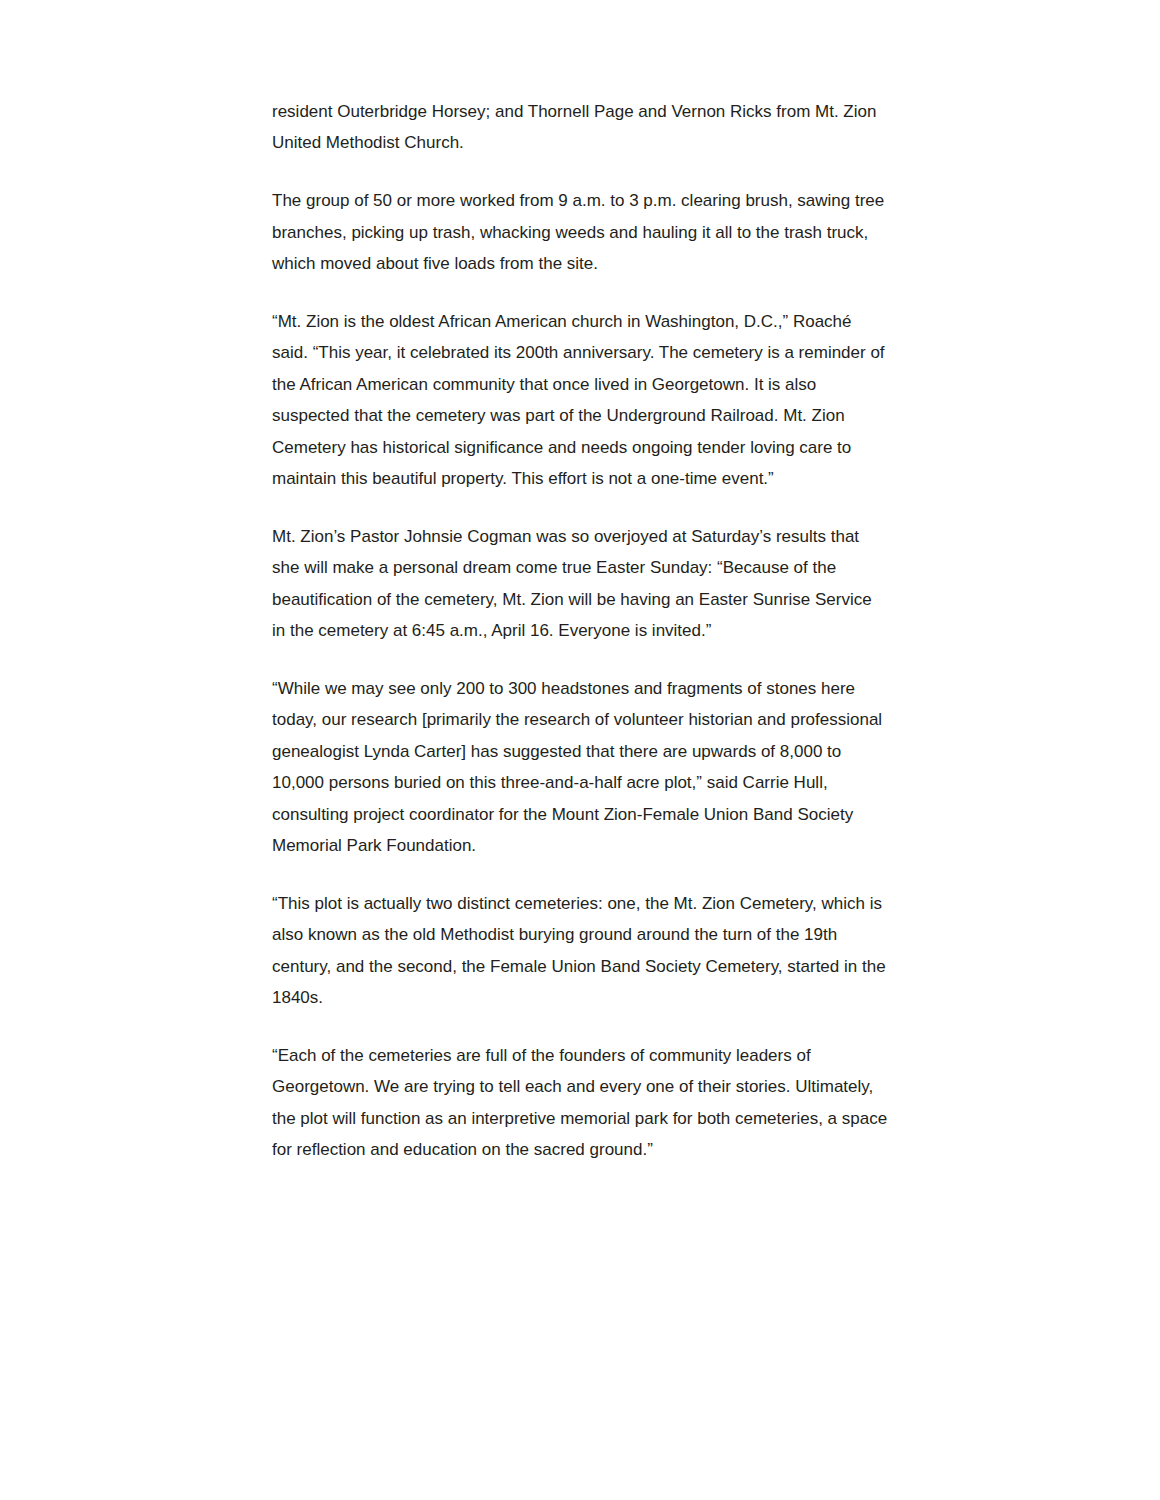resident Outerbridge Horsey; and Thornell Page and Vernon Ricks from Mt. Zion United Methodist Church.
The group of 50 or more worked from 9 a.m. to 3 p.m. clearing brush, sawing tree branches, picking up trash, whacking weeds and hauling it all to the trash truck, which moved about five loads from the site.
“Mt. Zion is the oldest African American church in Washington, D.C.,” Roaché said. “This year, it celebrated its 200th anniversary. The cemetery is a reminder of the African American community that once lived in Georgetown. It is also suspected that the cemetery was part of the Underground Railroad. Mt. Zion Cemetery has historical significance and needs ongoing tender loving care to maintain this beautiful property. This effort is not a one-time event.”
Mt. Zion’s Pastor Johnsie Cogman was so overjoyed at Saturday’s results that she will make a personal dream come true Easter Sunday: “Because of the beautification of the cemetery, Mt. Zion will be having an Easter Sunrise Service in the cemetery at 6:45 a.m., April 16. Everyone is invited.”
“While we may see only 200 to 300 headstones and fragments of stones here today, our research [primarily the research of volunteer historian and professional genealogist Lynda Carter] has suggested that there are upwards of 8,000 to 10,000 persons buried on this three-and-a-half acre plot,” said Carrie Hull, consulting project coordinator for the Mount Zion-Female Union Band Society Memorial Park Foundation.
“This plot is actually two distinct cemeteries: one, the Mt. Zion Cemetery, which is also known as the old Methodist burying ground around the turn of the 19th century, and the second, the Female Union Band Society Cemetery, started in the 1840s.
“Each of the cemeteries are full of the founders of community leaders of Georgetown. We are trying to tell each and every one of their stories. Ultimately, the plot will function as an interpretive memorial park for both cemeteries, a space for reflection and education on the sacred ground.”